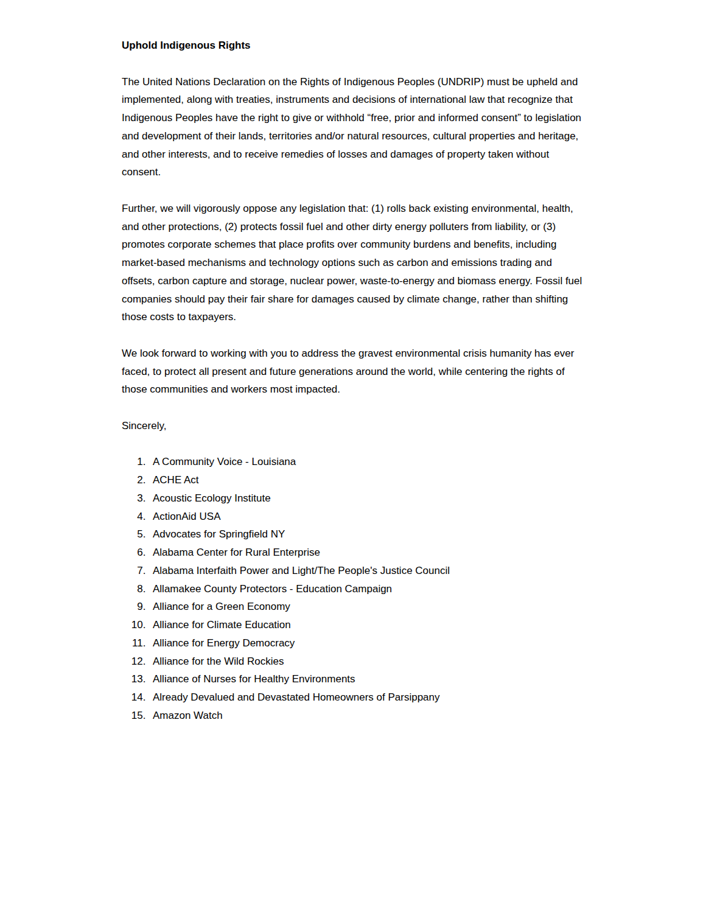Uphold Indigenous Rights
The United Nations Declaration on the Rights of Indigenous Peoples (UNDRIP) must be upheld and implemented, along with treaties, instruments and decisions of international law that recognize that Indigenous Peoples have the right to give or withhold “free, prior and informed consent” to legislation and development of their lands, territories and/or natural resources, cultural properties and heritage, and other interests, and to receive remedies of losses and damages of property taken without consent.
Further, we will vigorously oppose any legislation that: (1) rolls back existing environmental, health, and other protections, (2) protects fossil fuel and other dirty energy polluters from liability, or (3) promotes corporate schemes that place profits over community burdens and benefits, including market-based mechanisms and technology options such as carbon and emissions trading and offsets, carbon capture and storage, nuclear power, waste-to-energy and biomass energy. Fossil fuel companies should pay their fair share for damages caused by climate change, rather than shifting those costs to taxpayers.
We look forward to working with you to address the gravest environmental crisis humanity has ever faced, to protect all present and future generations around the world, while centering the rights of those communities and workers most impacted.
Sincerely,
A Community Voice - Louisiana
ACHE Act
Acoustic Ecology Institute
ActionAid USA
Advocates for Springfield NY
Alabama Center for Rural Enterprise
Alabama Interfaith Power and Light/The People's Justice Council
Allamakee County Protectors - Education Campaign
Alliance for a Green Economy
Alliance for Climate Education
Alliance for Energy Democracy
Alliance for the Wild Rockies
Alliance of Nurses for Healthy Environments
Already Devalued and Devastated Homeowners of Parsippany
Amazon Watch